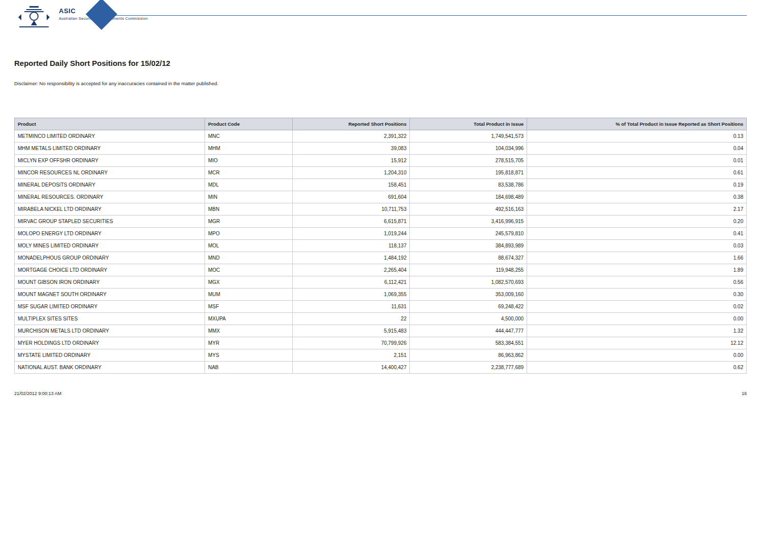ASIC
Australian Securities & Investments Commission
Reported Daily Short Positions for 15/02/12
Disclaimer: No responsibility is accepted for any inaccuracies contained in the matter published.
| Product | Product Code | Reported Short Positions | Total Product in Issue | % of Total Product in Issue Reported as Short Positions |
| --- | --- | --- | --- | --- |
| METMINCO LIMITED ORDINARY | MNC | 2,391,322 | 1,749,541,573 | 0.13 |
| MHM METALS LIMITED ORDINARY | MHM | 39,083 | 104,034,996 | 0.04 |
| MICLYN EXP OFFSHR ORDINARY | MIO | 15,912 | 278,515,705 | 0.01 |
| MINCOR RESOURCES NL ORDINARY | MCR | 1,204,310 | 195,818,871 | 0.61 |
| MINERAL DEPOSITS ORDINARY | MDL | 158,451 | 83,538,786 | 0.19 |
| MINERAL RESOURCES. ORDINARY | MIN | 691,604 | 184,698,489 | 0.38 |
| MIRABELA NICKEL LTD ORDINARY | MBN | 10,711,753 | 492,516,163 | 2.17 |
| MIRVAC GROUP STAPLED SECURITIES | MGR | 6,615,871 | 3,416,996,915 | 0.20 |
| MOLOPO ENERGY LTD ORDINARY | MPO | 1,019,244 | 245,579,810 | 0.41 |
| MOLY MINES LIMITED ORDINARY | MOL | 118,137 | 384,893,989 | 0.03 |
| MONADELPHOUS GROUP ORDINARY | MND | 1,484,192 | 88,674,327 | 1.66 |
| MORTGAGE CHOICE LTD ORDINARY | MOC | 2,265,404 | 119,948,255 | 1.89 |
| MOUNT GIBSON IRON ORDINARY | MGX | 6,112,421 | 1,082,570,693 | 0.56 |
| MOUNT MAGNET SOUTH ORDINARY | MUM | 1,069,355 | 353,009,160 | 0.30 |
| MSF SUGAR LIMITED ORDINARY | MSF | 11,631 | 69,248,422 | 0.02 |
| MULTIPLEX SITES SITES | MXUPA | 22 | 4,500,000 | 0.00 |
| MURCHISON METALS LTD ORDINARY | MMX | 5,915,483 | 444,447,777 | 1.32 |
| MYER HOLDINGS LTD ORDINARY | MYR | 70,799,926 | 583,384,551 | 12.12 |
| MYSTATE LIMITED ORDINARY | MYS | 2,151 | 86,963,862 | 0.00 |
| NATIONAL AUST. BANK ORDINARY | NAB | 14,400,427 | 2,238,777,689 | 0.62 |
21/02/2012 9:00:13 AM 16